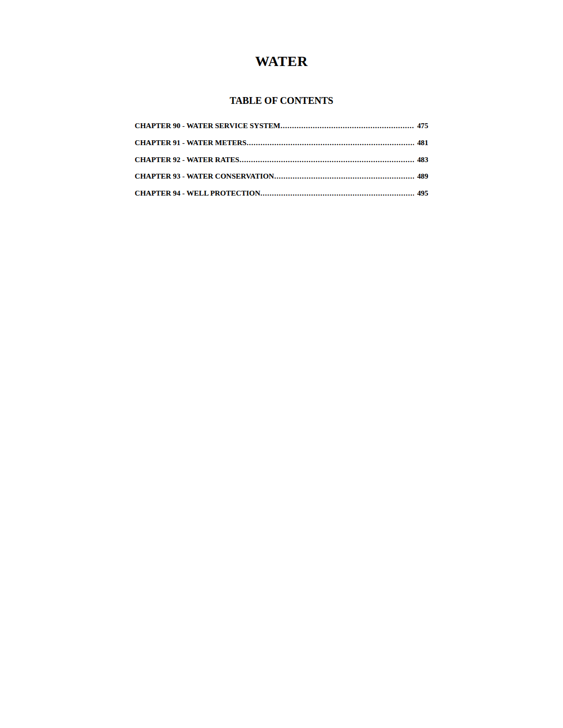WATER
TABLE OF CONTENTS
CHAPTER 90 - WATER SERVICE SYSTEM .................................................................................................................................................................. 475
CHAPTER 91 - WATER METERS .................................................................................................................................................................. 481
CHAPTER 92 - WATER RATES .................................................................................................................................................................. 483
CHAPTER 93 - WATER CONSERVATION .................................................................................................................................................................. 489
CHAPTER 94 - WELL PROTECTION .................................................................................................................................................................. 495